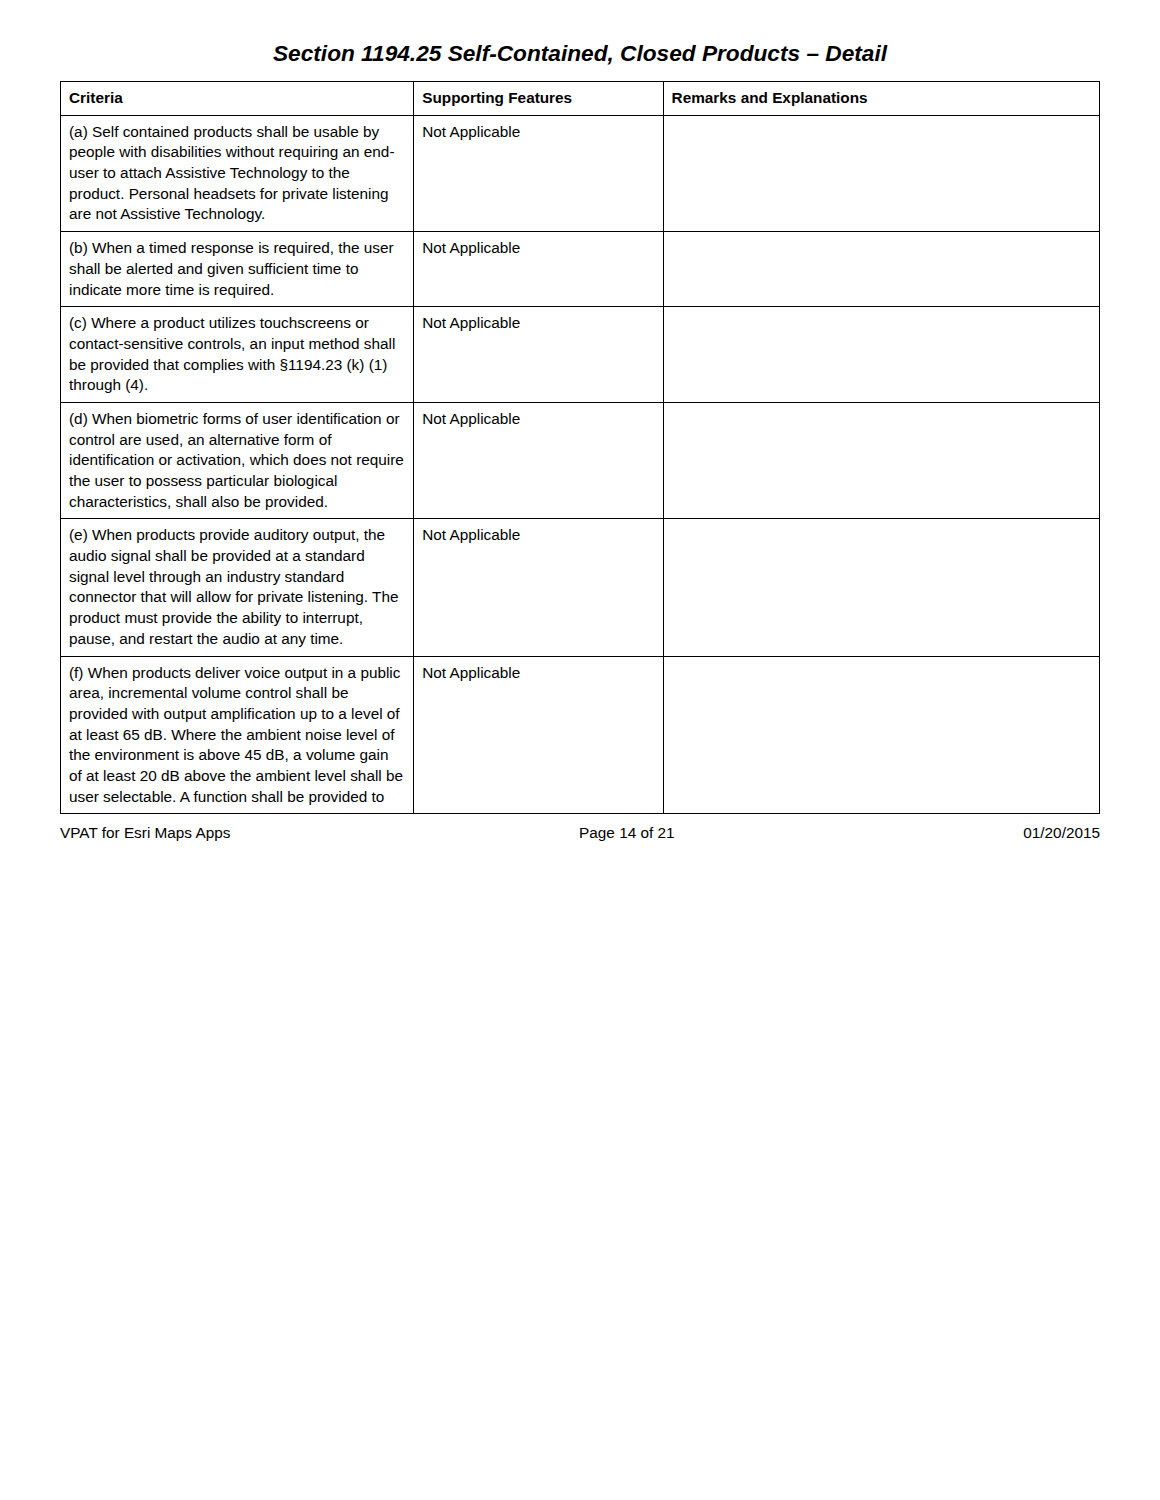Section 1194.25 Self-Contained, Closed Products – Detail
| Criteria | Supporting Features | Remarks and Explanations |
| --- | --- | --- |
| (a) Self contained products shall be usable by people with disabilities without requiring an end-user to attach Assistive Technology to the product. Personal headsets for private listening are not Assistive Technology. | Not Applicable | |
| (b) When a timed response is required, the user shall be alerted and given sufficient time to indicate more time is required. | Not Applicable | |
| (c) Where a product utilizes touchscreens or contact-sensitive controls, an input method shall be provided that complies with §1194.23 (k) (1) through (4). | Not Applicable | |
| (d) When biometric forms of user identification or control are used, an alternative form of identification or activation, which does not require the user to possess particular biological characteristics, shall also be provided. | Not Applicable | |
| (e) When products provide auditory output, the audio signal shall be provided at a standard signal level through an industry standard connector that will allow for private listening. The product must provide the ability to interrupt, pause, and restart the audio at any time. | Not Applicable | |
| (f) When products deliver voice output in a public area, incremental volume control shall be provided with output amplification up to a level of at least 65 dB. Where the ambient noise level of the environment is above 45 dB, a volume gain of at least 20 dB above the ambient level shall be user selectable. A function shall be provided to | Not Applicable | |
VPAT for Esri Maps Apps Page 14 of 21 01/20/2015